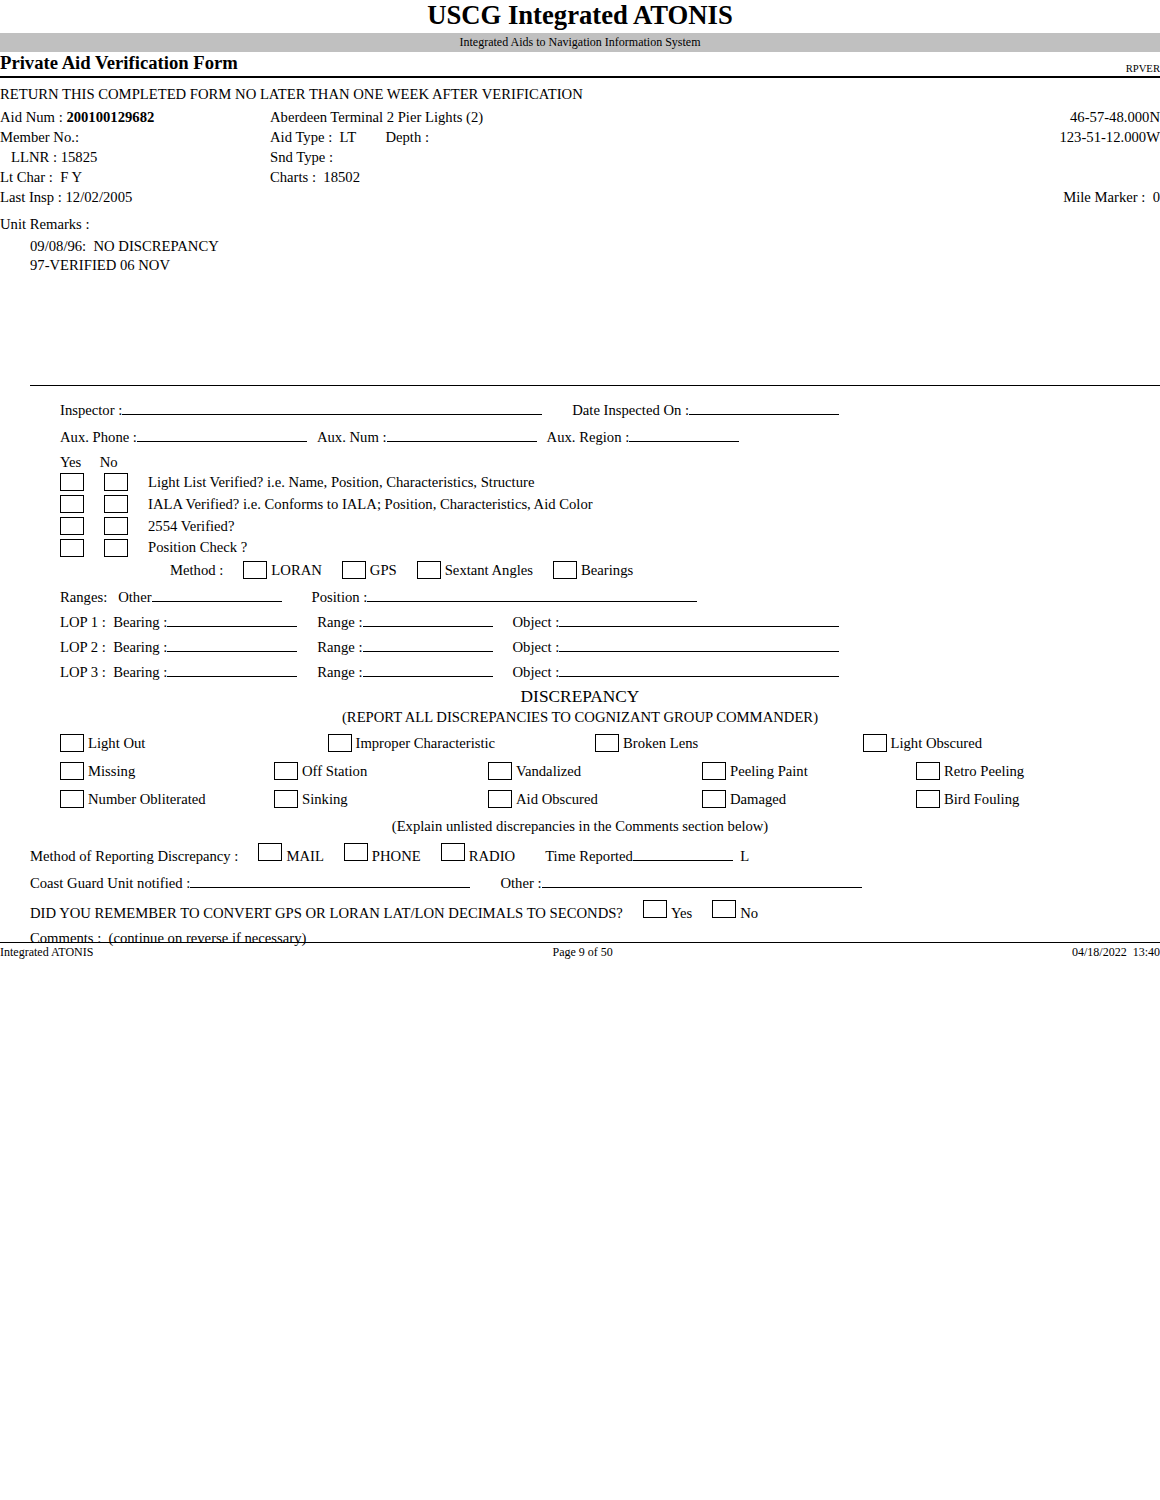USCG Integrated ATONIS
Integrated Aids to Navigation Information System
Private Aid Verification Form
RPVER
RETURN THIS COMPLETED FORM NO LATER THAN ONE WEEK AFTER VERIFICATION
Aid Num : 200100129682
Aberdeen Terminal 2 Pier Lights (2)
46-57-48.000N
Member No.:
Aid Type : LT Depth :
123-51-12.000W
LLNR : 15825
Snd Type :
Lt Char : F Y
Charts : 18502
Last Insp : 12/02/2005
Mile Marker : 0
Unit Remarks :
09/08/96: NO DISCREPANCY
97-VERIFIED 06 NOV
Inspector : Date Inspected On :
Aux. Phone : Aux. Num : Aux. Region :
Yes No
Light List Verified? i.e. Name, Position, Characteristics, Structure
IALA Verified? i.e. Conforms to IALA; Position, Characteristics, Aid Color
2554 Verified?
Position Check ?
Method : LORAN GPS Sextant Angles Bearings
Ranges: Other Position :
LOP 1 : Bearing : Range : Object :
LOP 2 : Bearing : Range : Object :
LOP 3 : Bearing : Range : Object :
DISCREPANCY
(REPORT ALL DISCREPANCIES TO COGNIZANT GROUP COMMANDER)
Light Out
Improper Characteristic
Broken Lens
Light Obscured
Missing
Off Station
Vandalized
Peeling Paint
Retro Peeling
Number Obliterated
Sinking
Aid Obscured
Damaged
Bird Fouling
(Explain unlisted discrepancies in the Comments section below)
Method of Reporting Discrepancy : MAIL PHONE RADIO Time Reported L
Coast Guard Unit notified : Other :
DID YOU REMEMBER TO CONVERT GPS OR LORAN LAT/LON DECIMALS TO SECONDS? Yes No
Comments : (continue on reverse if necessary)
Integrated ATONIS
Page 9 of 50
04/18/2022 13:40